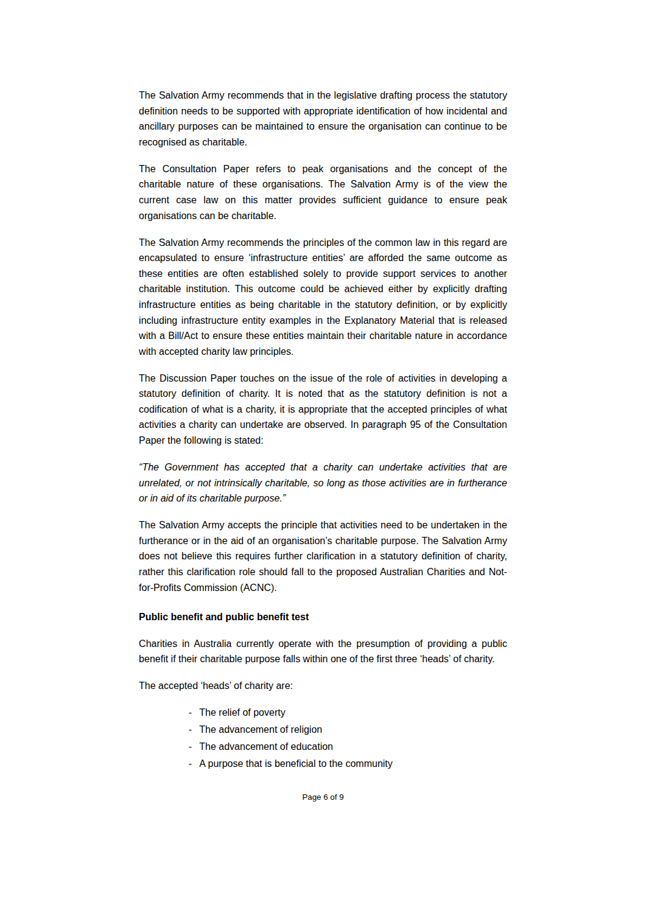The Salvation Army recommends that in the legislative drafting process the statutory definition needs to be supported with appropriate identification of how incidental and ancillary purposes can be maintained to ensure the organisation can continue to be recognised as charitable.
The Consultation Paper refers to peak organisations and the concept of the charitable nature of these organisations. The Salvation Army is of the view the current case law on this matter provides sufficient guidance to ensure peak organisations can be charitable.
The Salvation Army recommends the principles of the common law in this regard are encapsulated to ensure ‘infrastructure entities’ are afforded the same outcome as these entities are often established solely to provide support services to another charitable institution. This outcome could be achieved either by explicitly drafting infrastructure entities as being charitable in the statutory definition, or by explicitly including infrastructure entity examples in the Explanatory Material that is released with a Bill/Act to ensure these entities maintain their charitable nature in accordance with accepted charity law principles.
The Discussion Paper touches on the issue of the role of activities in developing a statutory definition of charity. It is noted that as the statutory definition is not a codification of what is a charity, it is appropriate that the accepted principles of what activities a charity can undertake are observed. In paragraph 95 of the Consultation Paper the following is stated:
“The Government has accepted that a charity can undertake activities that are unrelated, or not intrinsically charitable, so long as those activities are in furtherance or in aid of its charitable purpose.”
The Salvation Army accepts the principle that activities need to be undertaken in the furtherance or in the aid of an organisation’s charitable purpose. The Salvation Army does not believe this requires further clarification in a statutory definition of charity, rather this clarification role should fall to the proposed Australian Charities and Not-for-Profits Commission (ACNC).
Public benefit and public benefit test
Charities in Australia currently operate with the presumption of providing a public benefit if their charitable purpose falls within one of the first three ‘heads’ of charity.
The accepted ‘heads’ of charity are:
The relief of poverty
The advancement of religion
The advancement of education
A purpose that is beneficial to the community
Page 6 of 9